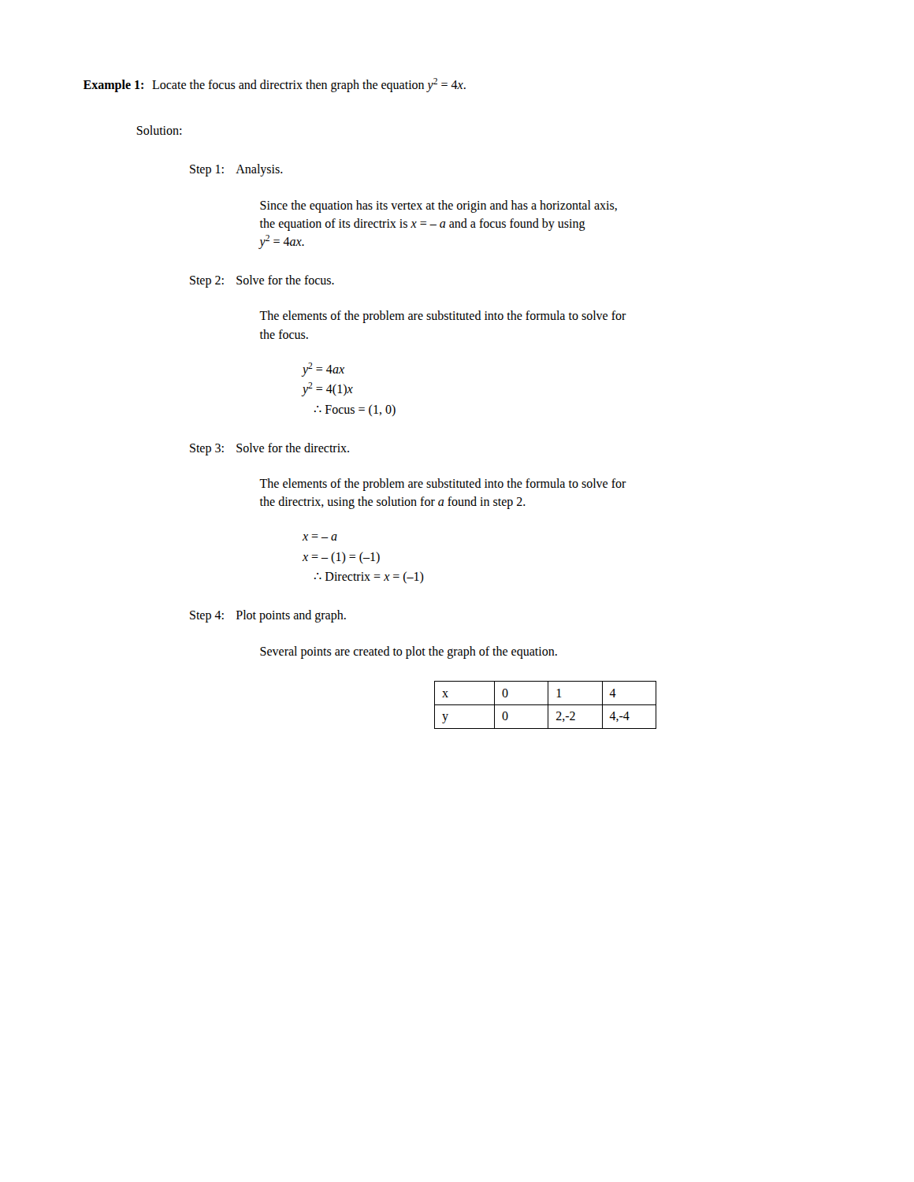Example 1: Locate the focus and directrix then graph the equation y2 = 4x.
Solution:
Step 1: Analysis.
Since the equation has its vertex at the origin and has a horizontal axis,
the equation of its directrix is x = – a and a focus found by using
y2 = 4ax.
Step 2: Solve for the focus.
The elements of the problem are substituted into the formula to solve for
the focus.
y2 = 4ax
y2 = 4(1)x
∴ Focus = (1, 0)
Step 3: Solve for the directrix.
The elements of the problem are substituted into the formula to solve for
the directrix, using the solution for a found in step 2.
x = – a
x = – (1) = (–1)
∴ Directrix = x = (–1)
Step 4: Plot points and graph.
Several points are created to plot the graph of the equation.
| x | 0 | 1 | 4 |
| y | 0 | 2,-2 | 4,-4 |